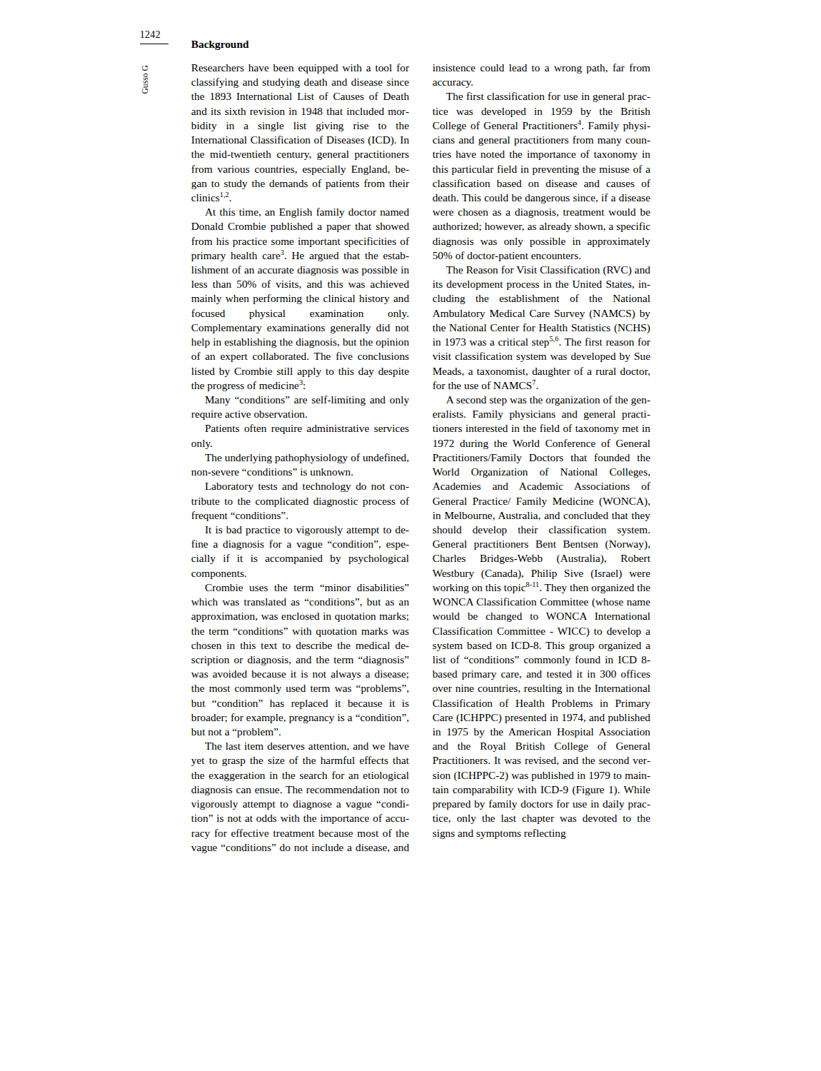1242
Gusso G
Background
Researchers have been equipped with a tool for classifying and studying death and disease since the 1893 International List of Causes of Death and its sixth revision in 1948 that included morbidity in a single list giving rise to the International Classification of Diseases (ICD). In the mid-twentieth century, general practitioners from various countries, especially England, began to study the demands of patients from their clinics1,2.
At this time, an English family doctor named Donald Crombie published a paper that showed from his practice some important specificities of primary health care3. He argued that the establishment of an accurate diagnosis was possible in less than 50% of visits, and this was achieved mainly when performing the clinical history and focused physical examination only. Complementary examinations generally did not help in establishing the diagnosis, but the opinion of an expert collaborated. The five conclusions listed by Crombie still apply to this day despite the progress of medicine3:
Many “conditions” are self-limiting and only require active observation.
Patients often require administrative services only.
The underlying pathophysiology of undefined, non-severe “conditions” is unknown.
Laboratory tests and technology do not contribute to the complicated diagnostic process of frequent “conditions”.
It is bad practice to vigorously attempt to define a diagnosis for a vague “condition”, especially if it is accompanied by psychological components.
Crombie uses the term “minor disabilities” which was translated as “conditions”, but as an approximation, was enclosed in quotation marks; the term “conditions” with quotation marks was chosen in this text to describe the medical description or diagnosis, and the term “diagnosis” was avoided because it is not always a disease; the most commonly used term was “problems”, but “condition” has replaced it because it is broader; for example, pregnancy is a “condition”, but not a “problem”.
The last item deserves attention, and we have yet to grasp the size of the harmful effects that the exaggeration in the search for an etiological diagnosis can ensue. The recommendation not to vigorously attempt to diagnose a vague “condition” is not at odds with the importance of accuracy for effective treatment because most of the vague “conditions” do not include a disease, and insistence could lead to a wrong path, far from accuracy.
The first classification for use in general practice was developed in 1959 by the British College of General Practitioners4. Family physicians and general practitioners from many countries have noted the importance of taxonomy in this particular field in preventing the misuse of a classification based on disease and causes of death. This could be dangerous since, if a disease were chosen as a diagnosis, treatment would be authorized; however, as already shown, a specific diagnosis was only possible in approximately 50% of doctor-patient encounters.
The Reason for Visit Classification (RVC) and its development process in the United States, including the establishment of the National Ambulatory Medical Care Survey (NAMCS) by the National Center for Health Statistics (NCHS) in 1973 was a critical step5,6. The first reason for visit classification system was developed by Sue Meads, a taxonomist, daughter of a rural doctor, for the use of NAMCS7.
A second step was the organization of the generalists. Family physicians and general practitioners interested in the field of taxonomy met in 1972 during the World Conference of General Practitioners/Family Doctors that founded the World Organization of National Colleges, Academies and Academic Associations of General Practice/ Family Medicine (WONCA), in Melbourne, Australia, and concluded that they should develop their classification system. General practitioners Bent Bentsen (Norway), Charles Bridges-Webb (Australia), Robert Westbury (Canada), Philip Sive (Israel) were working on this topic8-11. They then organized the WONCA Classification Committee (whose name would be changed to WONCA International Classification Committee - WICC) to develop a system based on ICD-8. This group organized a list of “conditions” commonly found in ICD 8-based primary care, and tested it in 300 offices over nine countries, resulting in the International Classification of Health Problems in Primary Care (ICHPPC) presented in 1974, and published in 1975 by the American Hospital Association and the Royal British College of General Practitioners. It was revised, and the second version (ICHPPC-2) was published in 1979 to maintain comparability with ICD-9 (Figure 1). While prepared by family doctors for use in daily practice, only the last chapter was devoted to the signs and symptoms reflecting